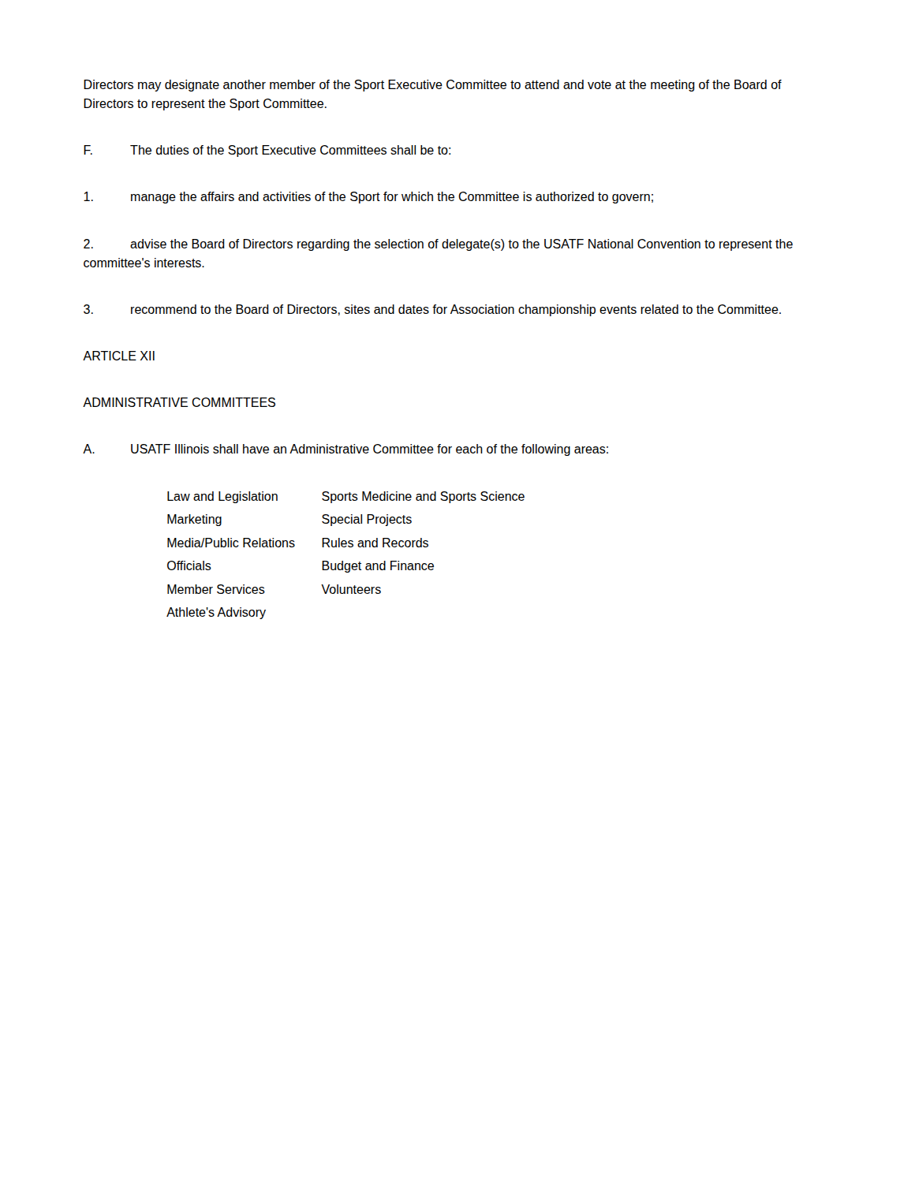Directors may designate another member of the Sport Executive Committee to attend and vote at the meeting of the Board of Directors to represent the Sport Committee.
F. The duties of the Sport Executive Committees shall be to:
1. manage the affairs and activities of the Sport for which the Committee is authorized to govern;
2. advise the Board of Directors regarding the selection of delegate(s) to the USATF National Convention to represent the committee's interests.
3. recommend to the Board of Directors, sites and dates for Association championship events related to the Committee.
ARTICLE XII
ADMINISTRATIVE COMMITTEES
A. USATF Illinois shall have an Administrative Committee for each of the following areas:
| Law and Legislation | Sports Medicine and Sports Science |
| Marketing | Special Projects |
| Media/Public Relations | Rules and Records |
| Officials | Budget and Finance |
| Member Services | Volunteers |
| Athlete's Advisory | |